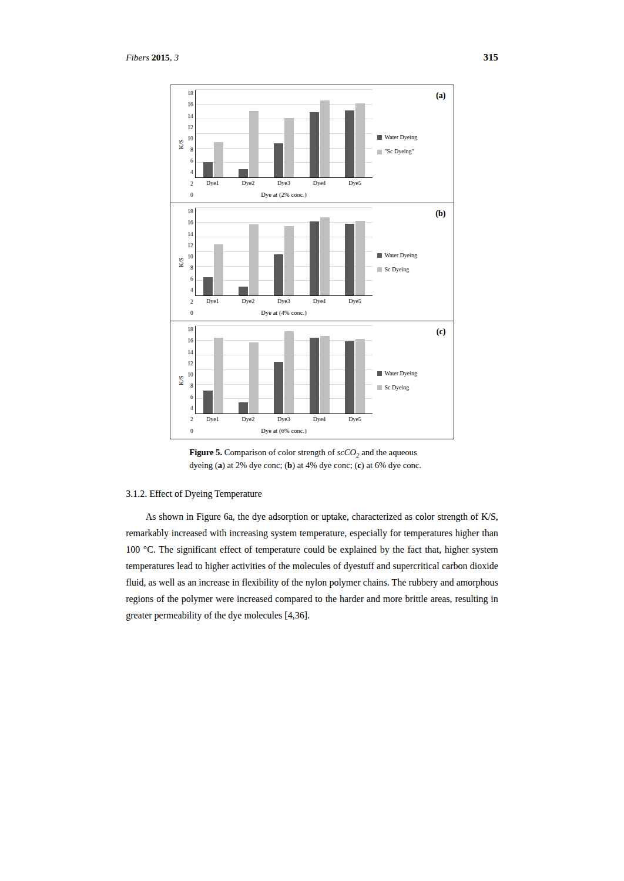Fibers 2015, 3
315
(a)
K/S
181614121086420
Dye1 Dye2 Dye3 Dye4 Dye5
Dye at (2% conc.)
Water Dyeing
"Sc Dyeing"
(b)
K/S
181614121086420
Dye1 Dye2 Dye3 Dye4 Dye5
Dye at (4% conc.)
Water Dyeing
Sc Dyeing
(c)
K/S
181614121086420
Dye1 Dye2 Dye3 Dye4 Dye5
Dye at (6% conc.)
Water Dyeing
Sc Dyeing
Figure 5. Comparison of color strength of scCO2 and the aqueous dyeing (a) at 2% dye conc; (b) at 4% dye conc; (c) at 6% dye conc.
3.1.2. Effect of Dyeing Temperature
As shown in Figure 6a, the dye adsorption or uptake, characterized as color strength of K/S, remarkably increased with increasing system temperature, especially for temperatures higher than 100 °C. The significant effect of temperature could be explained by the fact that, higher system temperatures lead to higher activities of the molecules of dyestuff and supercritical carbon dioxide fluid, as well as an increase in flexibility of the nylon polymer chains. The rubbery and amorphous regions of the polymer were increased compared to the harder and more brittle areas, resulting in greater permeability of the dye molecules [4,36].